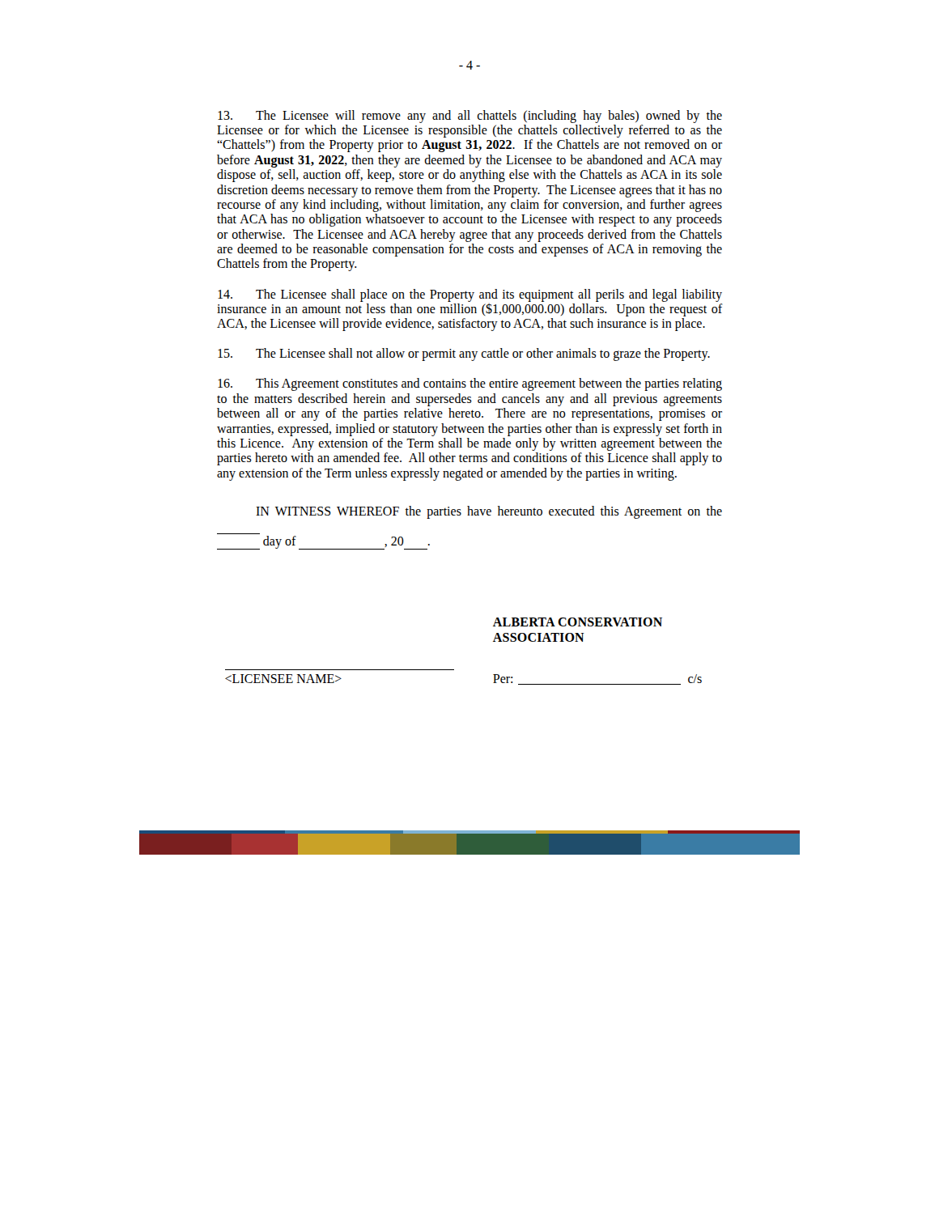- 4 -
13. The Licensee will remove any and all chattels (including hay bales) owned by the Licensee or for which the Licensee is responsible (the chattels collectively referred to as the “Chattels”) from the Property prior to August 31, 2022. If the Chattels are not removed on or before August 31, 2022, then they are deemed by the Licensee to be abandoned and ACA may dispose of, sell, auction off, keep, store or do anything else with the Chattels as ACA in its sole discretion deems necessary to remove them from the Property. The Licensee agrees that it has no recourse of any kind including, without limitation, any claim for conversion, and further agrees that ACA has no obligation whatsoever to account to the Licensee with respect to any proceeds or otherwise. The Licensee and ACA hereby agree that any proceeds derived from the Chattels are deemed to be reasonable compensation for the costs and expenses of ACA in removing the Chattels from the Property.
14. The Licensee shall place on the Property and its equipment all perils and legal liability insurance in an amount not less than one million ($1,000,000.00) dollars. Upon the request of ACA, the Licensee will provide evidence, satisfactory to ACA, that such insurance is in place.
15. The Licensee shall not allow or permit any cattle or other animals to graze the Property.
16. This Agreement constitutes and contains the entire agreement between the parties relating to the matters described herein and supersedes and cancels any and all previous agreements between all or any of the parties relative hereto. There are no representations, promises or warranties, expressed, implied or statutory between the parties other than is expressly set forth in this Licence. Any extension of the Term shall be made only by written agreement between the parties hereto with an amended fee. All other terms and conditions of this Licence shall apply to any extension of the Term unless expressly negated or amended by the parties in writing.
IN WITNESS WHEREOF the parties have hereunto executed this Agreement on the
day of , 20 .
ALBERTA CONSERVATION ASSOCIATION
<LICENSEE NAME>
Per: c/s
Davis:5220556.1